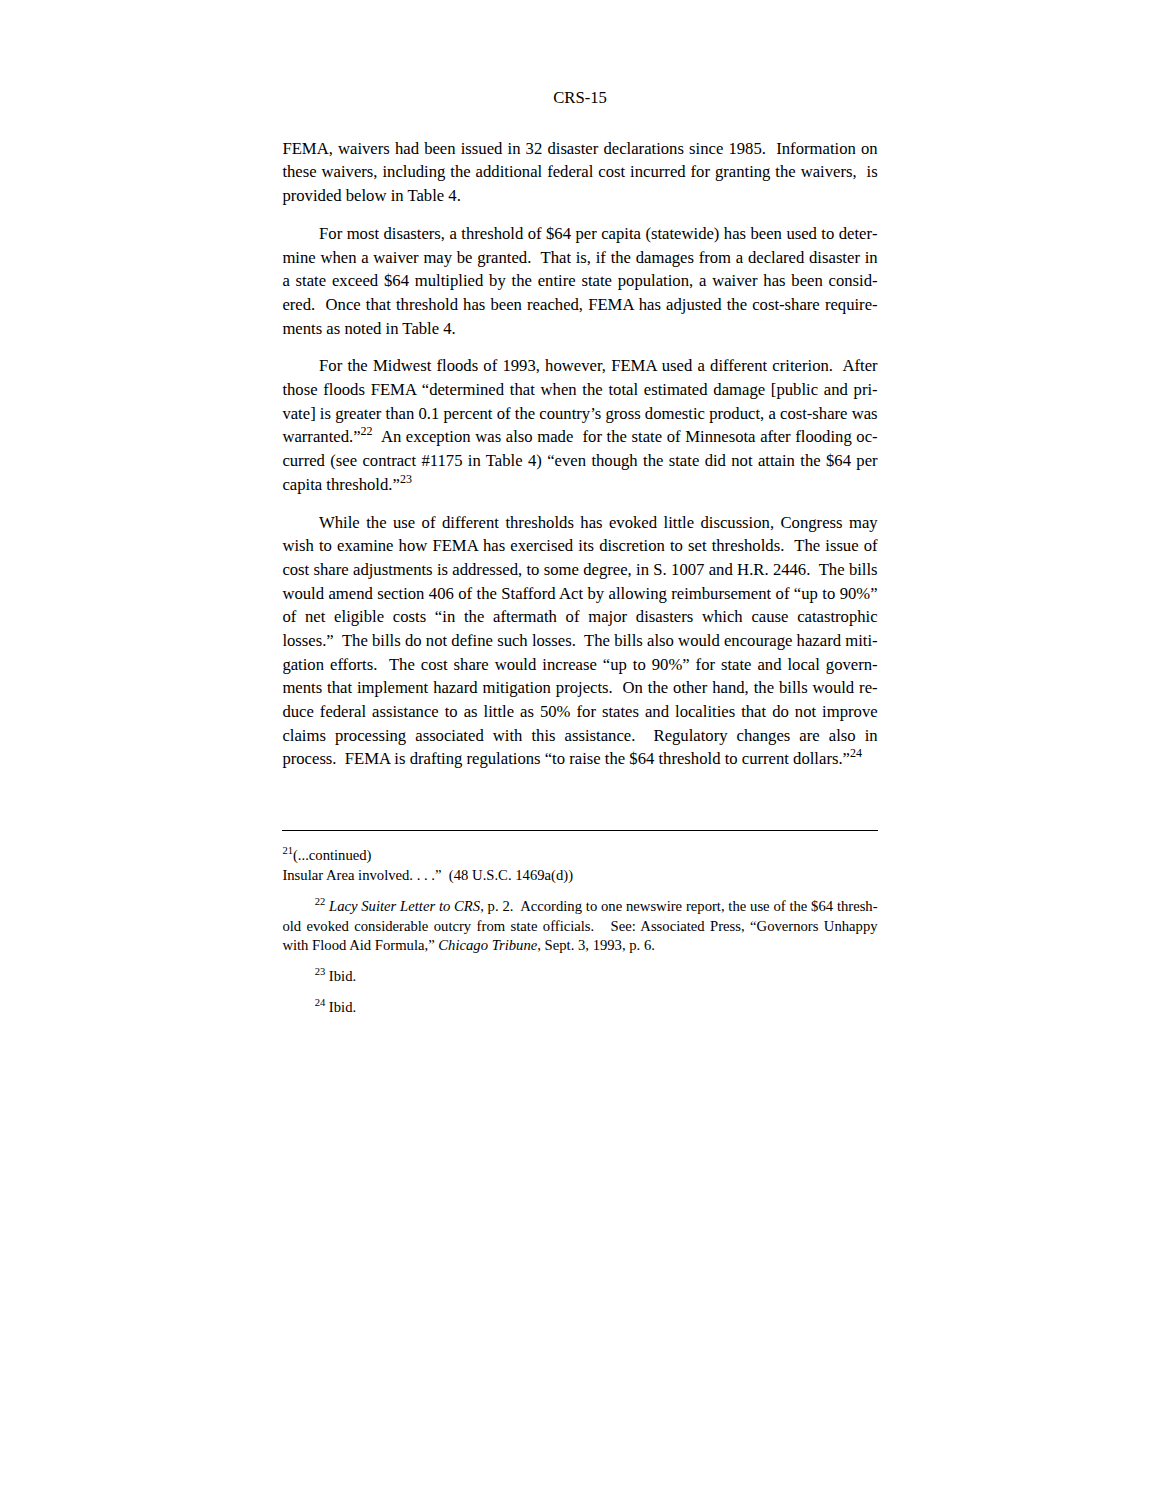CRS-15
FEMA, waivers had been issued in 32 disaster declarations since 1985. Information on these waivers, including the additional federal cost incurred for granting the waivers, is provided below in Table 4.
For most disasters, a threshold of $64 per capita (statewide) has been used to determine when a waiver may be granted. That is, if the damages from a declared disaster in a state exceed $64 multiplied by the entire state population, a waiver has been considered. Once that threshold has been reached, FEMA has adjusted the cost-share requirements as noted in Table 4.
For the Midwest floods of 1993, however, FEMA used a different criterion. After those floods FEMA “determined that when the total estimated damage [public and private] is greater than 0.1 percent of the country’s gross domestic product, a cost-share was warranted.”22 An exception was also made for the state of Minnesota after flooding occurred (see contract #1175 in Table 4) “even though the state did not attain the $64 per capita threshold.”23
While the use of different thresholds has evoked little discussion, Congress may wish to examine how FEMA has exercised its discretion to set thresholds. The issue of cost share adjustments is addressed, to some degree, in S. 1007 and H.R. 2446. The bills would amend section 406 of the Stafford Act by allowing reimbursement of “up to 90%” of net eligible costs “in the aftermath of major disasters which cause catastrophic losses.” The bills do not define such losses. The bills also would encourage hazard mitigation efforts. The cost share would increase “up to 90%” for state and local governments that implement hazard mitigation projects. On the other hand, the bills would reduce federal assistance to as little as 50% for states and localities that do not improve claims processing associated with this assistance. Regulatory changes are also in process. FEMA is drafting regulations “to raise the $64 threshold to current dollars.”24
21(...continued)
Insular Area involved. . . .” (48 U.S.C. 1469a(d))
22 Lacy Suiter Letter to CRS, p. 2. According to one newswire report, the use of the $64 threshold evoked considerable outcry from state officials. See: Associated Press, “Governors Unhappy with Flood Aid Formula,” Chicago Tribune, Sept. 3, 1993, p. 6.
23 Ibid.
24 Ibid.